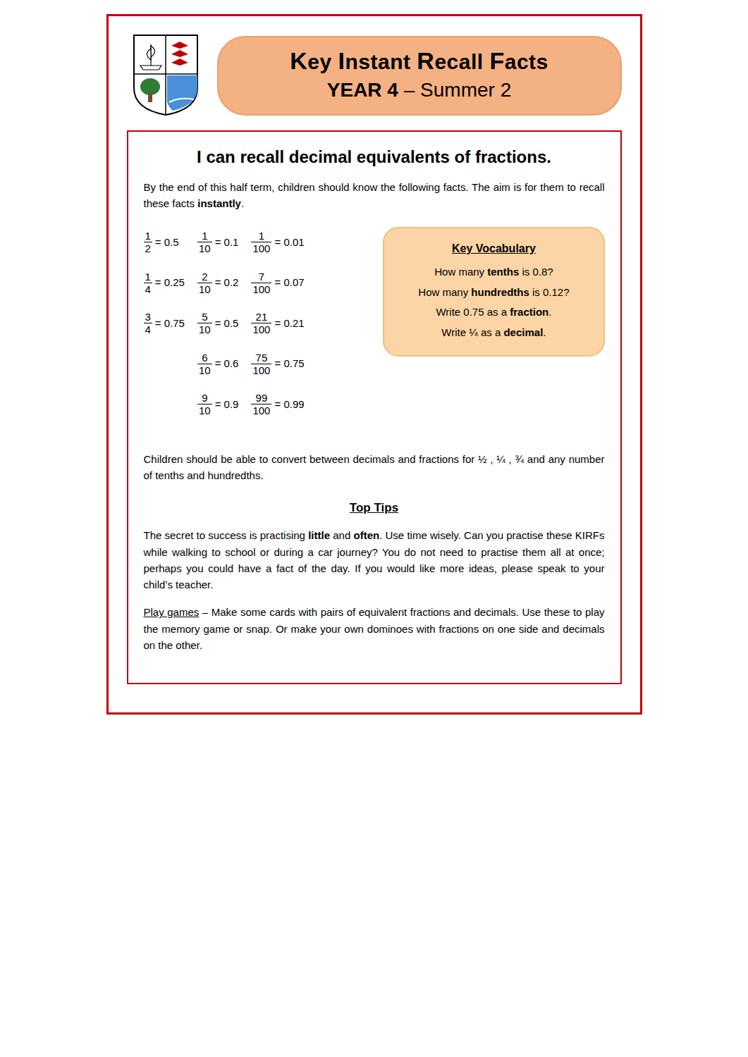Key Instant Recall Facts
YEAR 4 – Summer 2
I can recall decimal equivalents of fractions.
By the end of this half term, children should know the following facts. The aim is for them to recall these facts instantly.
| 1 2 = 0.5 | 1 10 = 0.1 | 1 100 = 0.01 |
| 1 4 = 0.25 | 2 10 = 0.2 | 7 100 = 0.07 |
| 3 4 = 0.75 | 5 10 = 0.5 | 21 100 = 0.21 |
| | 6 10 = 0.6 | 75 100 = 0.75 |
| | 9 10 = 0.9 | 99 100 = 0.99 |
Key Vocabulary How many tenths is 0.8?
How many hundredths is 0.12?
Write 0.75 as a fraction.
Write ¼ as a decimal.
Children should be able to convert between decimals and fractions for ½ , ¼ , ¾ and any number of tenths and hundredths.
Top Tips
The secret to success is practising little and often. Use time wisely. Can you practise these KIRFs while walking to school or during a car journey? You do not need to practise them all at once; perhaps you could have a fact of the day. If you would like more ideas, please speak to your child’s teacher.
Play games – Make some cards with pairs of equivalent fractions and decimals. Use these to play the memory game or snap. Or make your own dominoes with fractions on one side and decimals on the other.